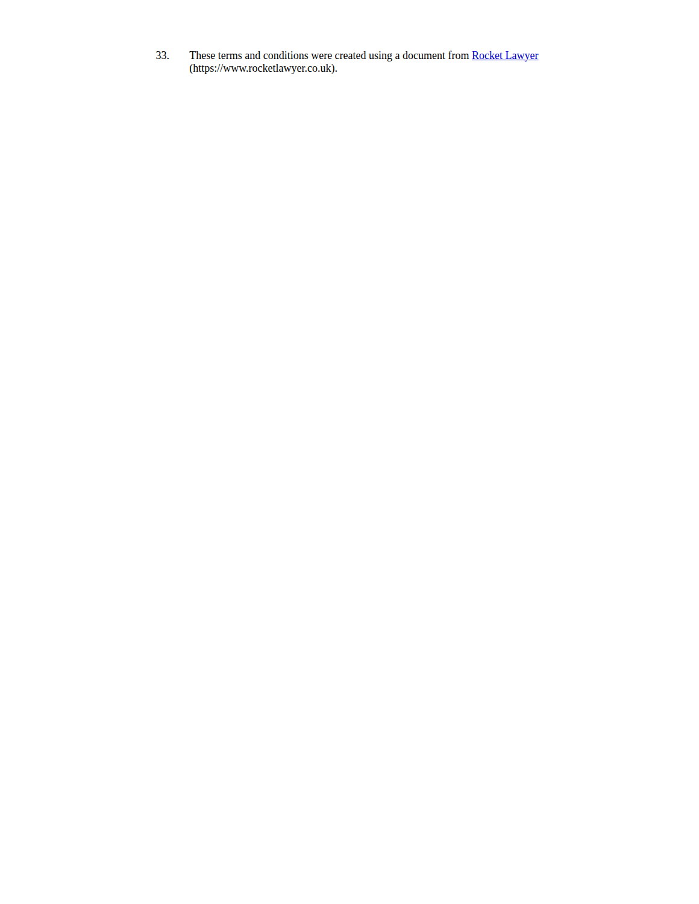33. These terms and conditions were created using a document from Rocket Lawyer (https://www.rocketlawyer.co.uk).